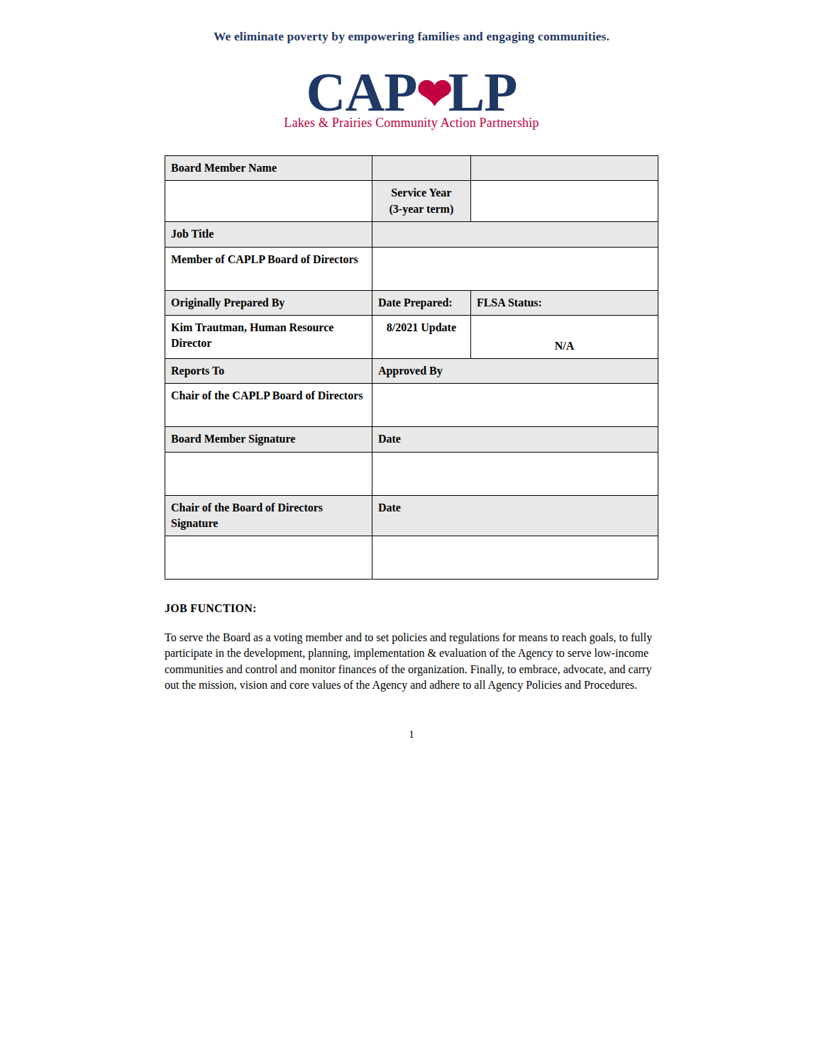We eliminate poverty by empowering families and engaging communities.
CAP❤LP
Lakes & Prairies Community Action Partnership
| Board Member Name | | |
| | Service Year (3-year term) | |
| Job Title | |
| Member of CAPLP Board of Directors | |
| Originally Prepared By | Date Prepared: | FLSA Status: |
| Kim Trautman, Human Resource Director | 8/2021 Update | N/A |
| Reports To | Approved By |
| Chair of the CAPLP Board of Directors | |
| Board Member Signature | Date |
| Chair of the Board of Directors Signature | Date |
JOB FUNCTION:
To serve the Board as a voting member and to set policies and regulations for means to reach goals, to fully participate in the development, planning, implementation & evaluation of the Agency to serve low-income communities and control and monitor finances of the organization. Finally, to embrace, advocate, and carry out the mission, vision and core values of the Agency and adhere to all Agency Policies and Procedures.
1